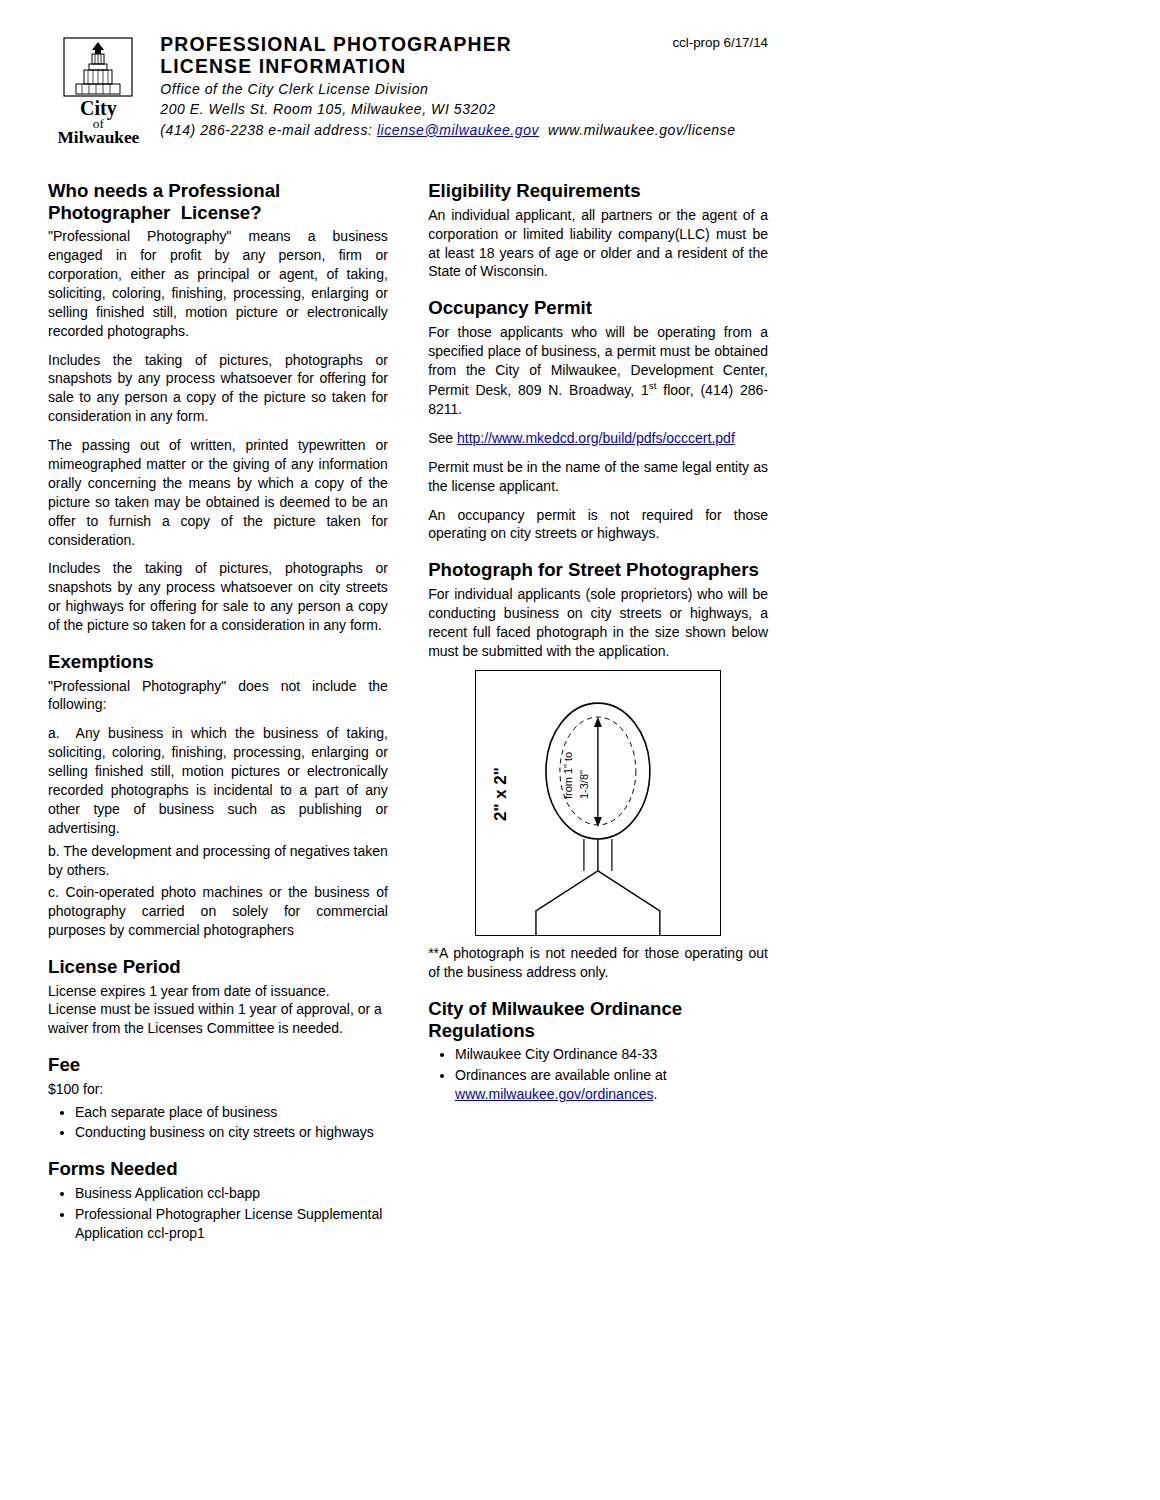City
of
Milwaukee
ccl-prop 6/17/14
Professional Photographer
License Information
Office of the City Clerk License Division
200 E. Wells St. Room 105, Milwaukee, WI 53202
(414) 286-2238 e-mail address: license@milwaukee.gov www.milwaukee.gov/license
Who needs a Professional Photographer License?
"Professional Photography" means a business engaged in for profit by any person, firm or corporation, either as principal or agent, of taking, soliciting, coloring, finishing, processing, enlarging or selling finished still, motion picture or electronically recorded photographs.
Includes the taking of pictures, photographs or snapshots by any process whatsoever for offering for sale to any person a copy of the picture so taken for consideration in any form.
The passing out of written, printed typewritten or mimeographed matter or the giving of any information orally concerning the means by which a copy of the picture so taken may be obtained is deemed to be an offer to furnish a copy of the picture taken for consideration.
Includes the taking of pictures, photographs or snapshots by any process whatsoever on city streets or highways for offering for sale to any person a copy of the picture so taken for a consideration in any form.
Exemptions
"Professional Photography" does not include the following:
a. Any business in which the business of taking, soliciting, coloring, finishing, processing, enlarging or selling finished still, motion pictures or electronically recorded photographs is incidental to a part of any other type of business such as publishing or advertising.
b. The development and processing of negatives taken by others.
c. Coin-operated photo machines or the business of photography carried on solely for commercial purposes by commercial photographers
License Period
License expires 1 year from date of issuance.
License must be issued within 1 year of approval, or a waiver from the Licenses Committee is needed.
Fee
$100 for:
Each separate place of business
Conducting business on city streets or highways
Forms Needed
Business Application ccl-bapp
Professional Photographer License Supplemental Application ccl-prop1
Eligibility Requirements
An individual applicant, all partners or the agent of a corporation or limited liability company(LLC) must be at least 18 years of age or older and a resident of the State of Wisconsin.
Occupancy Permit
For those applicants who will be operating from a specified place of business, a permit must be obtained from the City of Milwaukee, Development Center, Permit Desk, 809 N. Broadway, 1st floor, (414) 286-8211.
See http://www.mkedcd.org/build/pdfs/occcert.pdf
Permit must be in the name of the same legal entity as the license applicant.
An occupancy permit is not required for those operating on city streets or highways.
Photograph for Street Photographers
For individual applicants (sole proprietors) who will be conducting business on city streets or highways, a recent full faced photograph in the size shown below must be submitted with the application.
2" x 2" from 1" to 1-3/8"
**A photograph is not needed for those operating out of the business address only.
City of Milwaukee Ordinance Regulations
Milwaukee City Ordinance 84-33
Ordinances are available online at www.milwaukee.gov/ordinances.